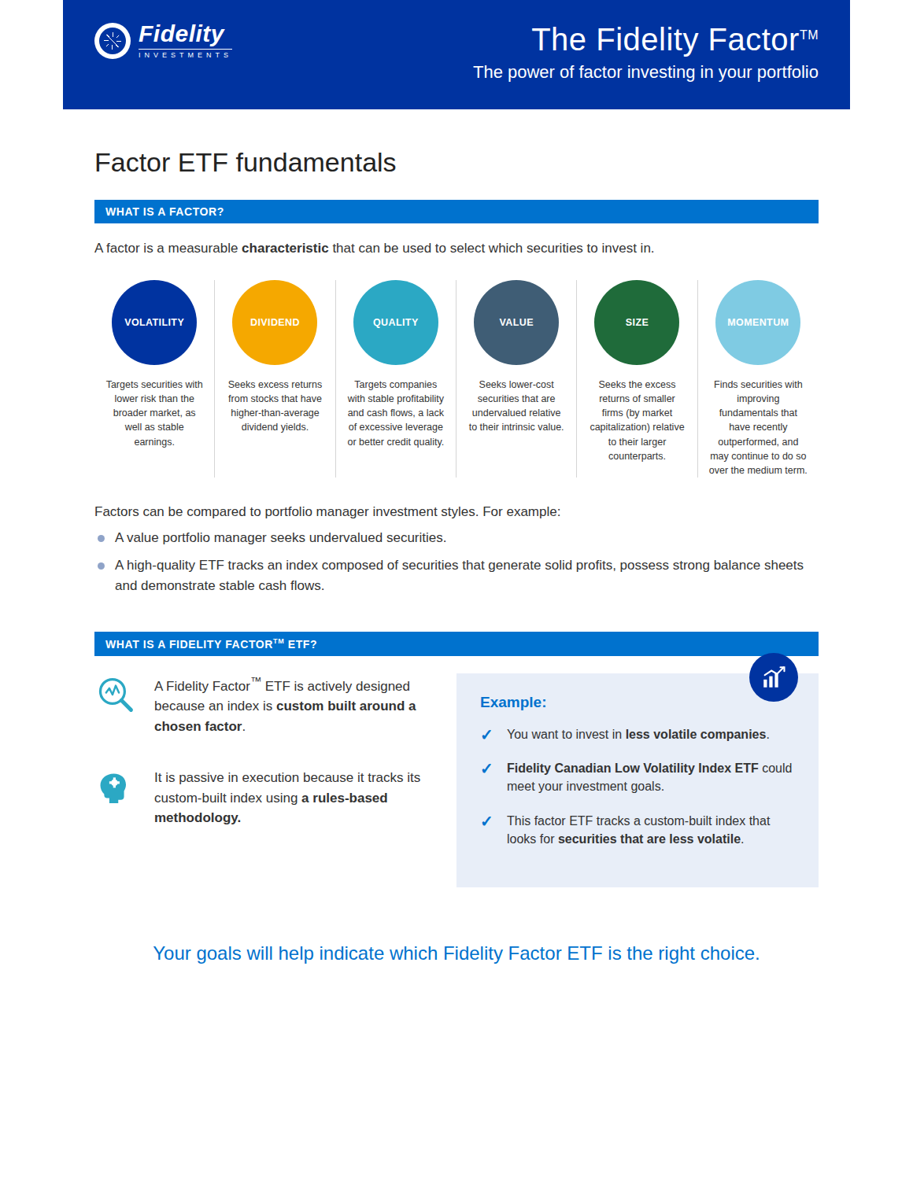Fidelity
INVESTMENTS
The Fidelity FactorTM
The power of factor investing in your portfolio
Factor ETF fundamentals
WHAT IS A FACTOR?
A factor is a measurable characteristic that can be used to select which securities to invest in.
VOLATILITY
Targets securities with lower risk than the broader market, as well as stable earnings.
DIVIDEND
Seeks excess returns from stocks that have higher-than-average dividend yields.
QUALITY
Targets companies with stable profitability and cash flows, a lack of excessive leverage or better credit quality.
VALUE
Seeks lower-cost securities that are undervalued relative to their intrinsic value.
SIZE
Seeks the excess returns of smaller firms (by market capitalization) relative to their larger counterparts.
MOMENTUM
Finds securities with improving fundamentals that have recently outperformed, and may continue to do so over the medium term.
Factors can be compared to portfolio manager investment styles. For example:
A value portfolio manager seeks undervalued securities.
A high-quality ETF tracks an index composed of securities that generate solid profits, possess strong balance sheets and demonstrate stable cash flows.
WHAT IS A FIDELITY FACTORTM ETF?
A Fidelity Factor™ ETF is actively designed because an index is custom built around a chosen factor.
It is passive in execution because it tracks its custom-built index using a rules-based methodology.
Example:
You want to invest in less volatile companies.
Fidelity Canadian Low Volatility Index ETF could meet your investment goals.
This factor ETF tracks a custom-built index that looks for securities that are less volatile.
Your goals will help indicate which Fidelity Factor ETF is the right choice.